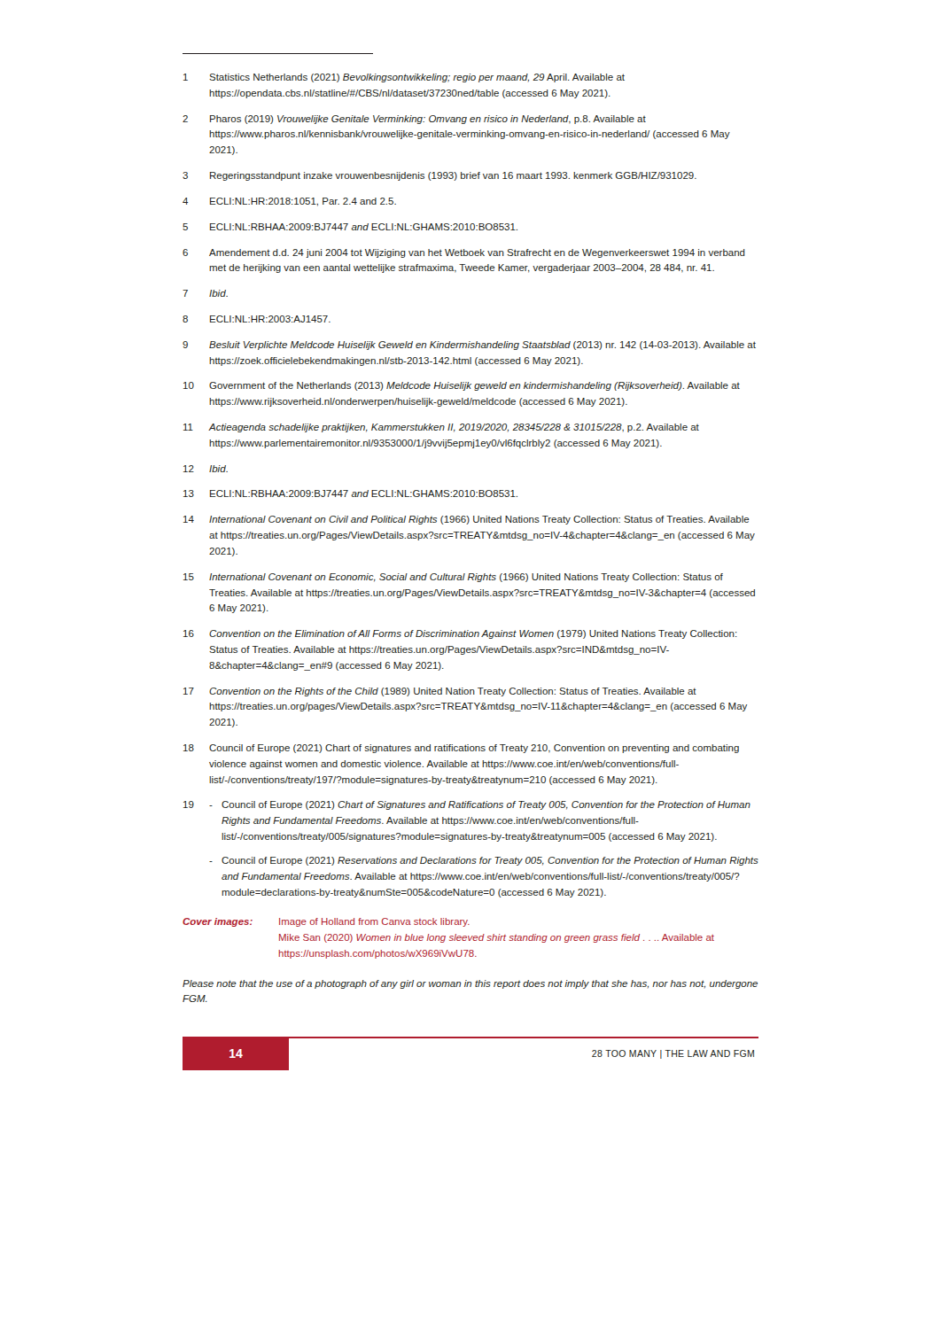1 Statistics Netherlands (2021) Bevolkingsontwikkeling; regio per maand, 29 April. Available at https://opendata.cbs.nl/statline/#/CBS/nl/dataset/37230ned/table (accessed 6 May 2021).
2 Pharos (2019) Vrouwelijke Genitale Verminking: Omvang en risico in Nederland, p.8. Available at https://www.pharos.nl/kennisbank/vrouwelijke-genitale-verminking-omvang-en-risico-in-nederland/ (accessed 6 May 2021).
3 Regeringsstandpunt inzake vrouwenbesnijdenis (1993) brief van 16 maart 1993. kenmerk GGB/HIZ/931029.
4 ECLI:NL:HR:2018:1051, Par. 2.4 and 2.5.
5 ECLI:NL:RBHAA:2009:BJ7447 and ECLI:NL:GHAMS:2010:BO8531.
6 Amendement d.d. 24 juni 2004 tot Wijziging van het Wetboek van Strafrecht en de Wegenverkeerswet 1994 in verband met de herijking van een aantal wettelijke strafmaxima, Tweede Kamer, vergaderjaar 2003–2004, 28 484, nr. 41.
7 Ibid.
8 ECLI:NL:HR:2003:AJ1457.
9 Besluit Verplichte Meldcode Huiselijk Geweld en Kindermishandeling Staatsblad (2013) nr. 142 (14-03-2013). Available at https://zoek.officielebekendmakingen.nl/stb-2013-142.html (accessed 6 May 2021).
10 Government of the Netherlands (2013) Meldcode Huiselijk geweld en kindermishandeling (Rijksoverheid). Available at https://www.rijksoverheid.nl/onderwerpen/huiselijk-geweld/meldcode (accessed 6 May 2021).
11 Actieagenda schadelijke praktijken, Kammerstukken II, 2019/2020, 28345/228 & 31015/228, p.2. Available at https://www.parlementairemonitor.nl/9353000/1/j9vvij5epmj1ey0/vl6fqclrbly2 (accessed 6 May 2021).
12 Ibid.
13 ECLI:NL:RBHAA:2009:BJ7447 and ECLI:NL:GHAMS:2010:BO8531.
14 International Covenant on Civil and Political Rights (1966) United Nations Treaty Collection: Status of Treaties. Available at https://treaties.un.org/Pages/ViewDetails.aspx?src=TREATY&mtdsg_no=IV-4&chapter=4&clang=_en (accessed 6 May 2021).
15 International Covenant on Economic, Social and Cultural Rights (1966) United Nations Treaty Collection: Status of Treaties. Available at https://treaties.un.org/Pages/ViewDetails.aspx?src=TREATY&mtdsg_no=IV-3&chapter=4 (accessed 6 May 2021).
16 Convention on the Elimination of All Forms of Discrimination Against Women (1979) United Nations Treaty Collection: Status of Treaties. Available at https://treaties.un.org/Pages/ViewDetails.aspx?src=IND&mtdsg_no=IV-8&chapter=4&clang=_en#9 (accessed 6 May 2021).
17 Convention on the Rights of the Child (1989) United Nation Treaty Collection: Status of Treaties. Available at https://treaties.un.org/pages/ViewDetails.aspx?src=TREATY&mtdsg_no=IV-11&chapter=4&clang=_en (accessed 6 May 2021).
18 Council of Europe (2021) Chart of signatures and ratifications of Treaty 210, Convention on preventing and combating violence against women and domestic violence. Available at https://www.coe.int/en/web/conventions/full-list/-/conventions/treaty/197/?module=signatures-by-treaty&treatynum=210 (accessed 6 May 2021).
19
-Council of Europe (2021) Chart of Signatures and Ratifications of Treaty 005, Convention for the Protection of Human Rights and Fundamental Freedoms. Available at https://www.coe.int/en/web/conventions/full-list/-/conventions/treaty/005/signatures?module=signatures-by-treaty&treatynum=005 (accessed 6 May 2021).
-Council of Europe (2021) Reservations and Declarations for Treaty 005, Convention for the Protection of Human Rights and Fundamental Freedoms. Available at https://www.coe.int/en/web/conventions/full-list/-/conventions/treaty/005/?module=declarations-by-treaty&numSte=005&codeNature=0 (accessed 6 May 2021).
Cover images:
Image of Holland from Canva stock library.
Mike San (2020) Women in blue long sleeved shirt standing on green grass field . . .. Available at https://unsplash.com/photos/wX969iVwU78.
Please note that the use of a photograph of any girl or woman in this report does not imply that she has, nor has not, undergone FGM.
14
28 TOO MANY | THE LAW AND FGM